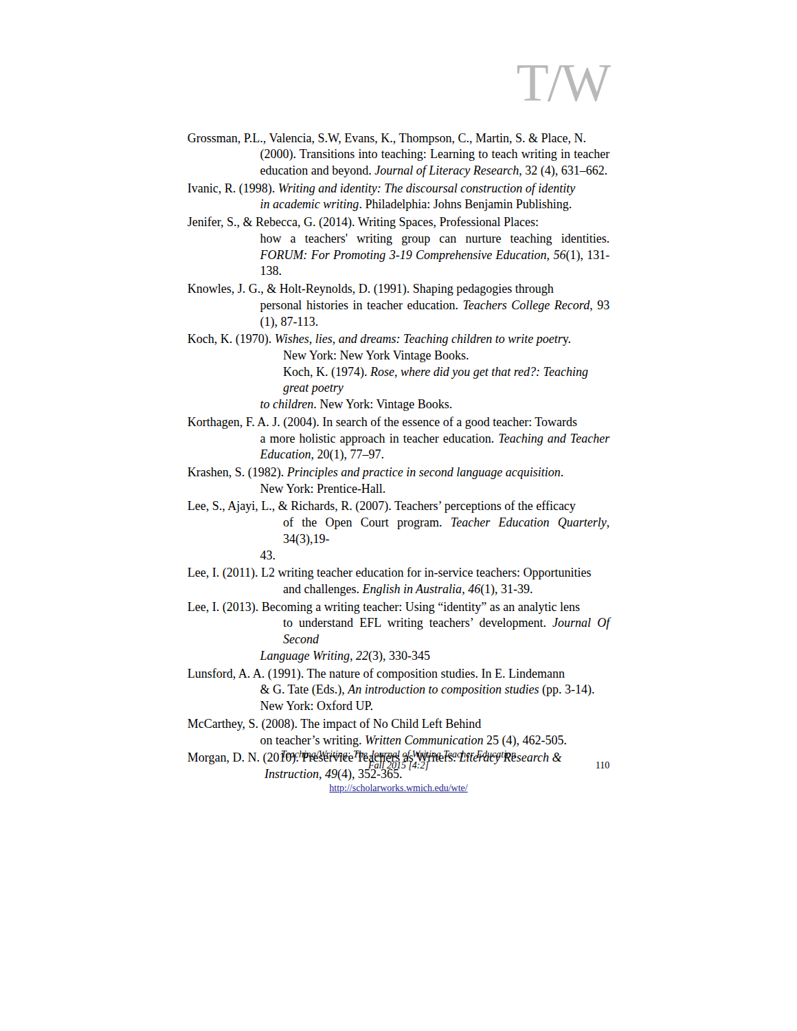T/W
Grossman, P.L., Valencia, S.W, Evans, K., Thompson, C., Martin, S. & Place, N. (2000). Transitions into teaching: Learning to teach writing in teacher education and beyond. Journal of Literacy Research, 32 (4), 631–662.
Ivanic, R. (1998). Writing and identity: The discoursal construction of identity in academic writing. Philadelphia: Johns Benjamin Publishing.
Jenifer, S., & Rebecca, G. (2014). Writing Spaces, Professional Places: how a teachers' writing group can nurture teaching identities. FORUM: For Promoting 3-19 Comprehensive Education, 56(1), 131-138.
Knowles, J. G., & Holt-Reynolds, D. (1991). Shaping pedagogies through personal histories in teacher education. Teachers College Record, 93 (1), 87-113.
Koch, K. (1970). Wishes, lies, and dreams: Teaching children to write poetry. New York: New York Vintage Books. Koch, K. (1974). Rose, where did you get that red?: Teaching great poetry to children. New York: Vintage Books.
Korthagen, F. A. J. (2004). In search of the essence of a good teacher: Towards a more holistic approach in teacher education. Teaching and Teacher Education, 20(1), 77–97.
Krashen, S. (1982). Principles and practice in second language acquisition. New York: Prentice-Hall.
Lee, S., Ajayi, L., & Richards, R. (2007). Teachers’ perceptions of the efficacy of the Open Court program. Teacher Education Quarterly, 34(3),19- 43.
Lee, I. (2011). L2 writing teacher education for in-service teachers: Opportunities and challenges. English in Australia, 46(1), 31-39.
Lee, I. (2013). Becoming a writing teacher: Using “identity” as an analytic lens to understand EFL writing teachers’ development. Journal Of Second Language Writing, 22(3), 330-345
Lunsford, A. A. (1991). The nature of composition studies. In E. Lindemann & G. Tate (Eds.), An introduction to composition studies (pp. 3-14). New York: Oxford UP.
McCarthey, S. (2008). The impact of No Child Left Behind on teacher’s writing. Written Communication 25 (4), 462-505.
Morgan, D. N. (2010). Preservice Teachers as Writers. Literacy Research & Instruction, 49(4), 352-365.
Teaching/Writing: The Journal of Writing Teacher Education
Fall 2015 [4:2]110
http://scholarworks.wmich.edu/wte/